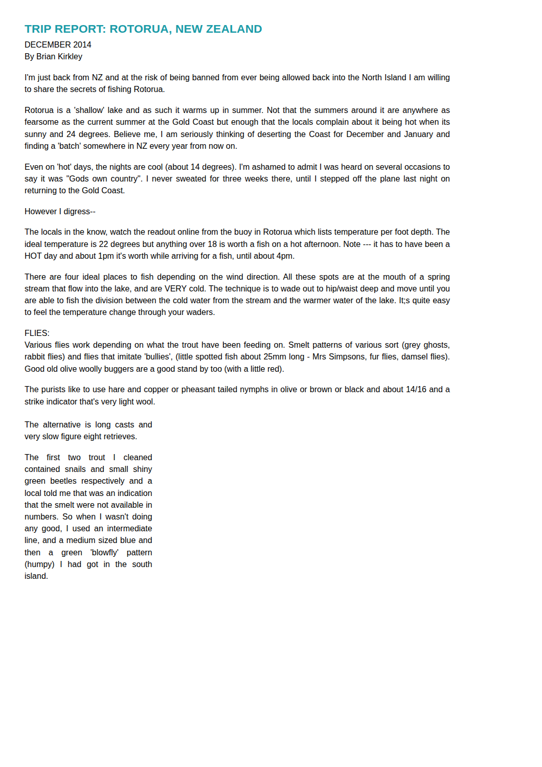TRIP REPORT: ROTORUA, NEW ZEALAND
DECEMBER 2014 By Brian Kirkley
I'm just back from NZ and at the risk of being banned from ever being allowed back into the North Island I am willing to share the secrets of fishing Rotorua.
Rotorua is a 'shallow' lake and as such it warms up in summer. Not that the summers around it are anywhere as fearsome as the current summer at the Gold Coast but enough that the locals complain about it being hot when its sunny and 24 degrees. Believe me, I am seriously thinking of deserting the Coast for December and January and finding a 'batch' somewhere in NZ every year from now on.
Even on 'hot' days, the nights are cool (about 14 degrees). I'm ashamed to admit I was heard on several occasions to say it was "Gods own country". I never sweated for three weeks there, until I stepped off the plane last night on returning to the Gold Coast.
However I digress--
The locals in the know, watch the readout online from the buoy in Rotorua which lists temperature per foot depth. The ideal temperature is 22 degrees but anything over 18 is worth a fish on a hot afternoon. Note --- it has to have been a HOT day and about 1pm it's worth while arriving for a fish, until about 4pm.
There are four ideal places to fish depending on the wind direction. All these spots are at the mouth of a spring stream that flow into the lake, and are VERY cold. The technique is to wade out to hip/waist deep and move until you are able to fish the division between the cold water from the stream and the warmer water of the lake. It;s quite easy to feel the temperature change through your waders.
FLIES:
Various flies work depending on what the trout have been feeding on. Smelt patterns of various sort (grey ghosts, rabbit flies) and flies that imitate 'bullies', (little spotted fish about 25mm long - Mrs Simpsons, fur flies, damsel flies). Good old olive woolly buggers are a good stand by too (with a little red).
The purists like to use hare and copper or pheasant tailed nymphs in olive or brown or black and about 14/16 and a strike indicator that's very light wool.
The alternative is long casts and very slow figure eight retrieves.
The first two trout I cleaned contained snails and small shiny green beetles respectively and a local told me that was an indication that the smelt were not available in numbers. So when I wasn't doing any good, I used an intermediate line, and a medium sized blue and then a green 'blowfly' pattern (humpy) I had got in the south island.